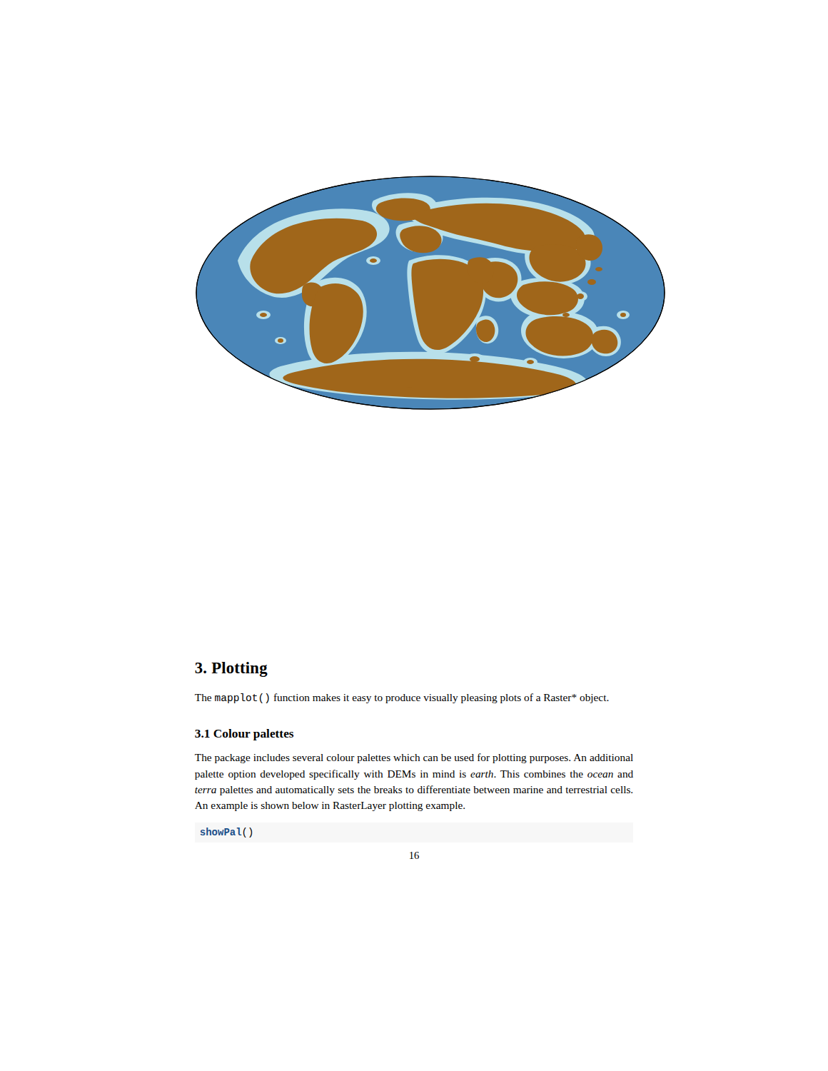World map in Mollweide projection
3. Plotting
The mapplot() function makes it easy to produce visually pleasing plots of a Raster* object.
3.1 Colour palettes
The package includes several colour palettes which can be used for plotting purposes. An additional palette option developed specifically with DEMs in mind is earth. This combines the ocean and terra palettes and automatically sets the breaks to differentiate between marine and terrestrial cells. An example is shown below in RasterLayer plotting example.
showPal()
16